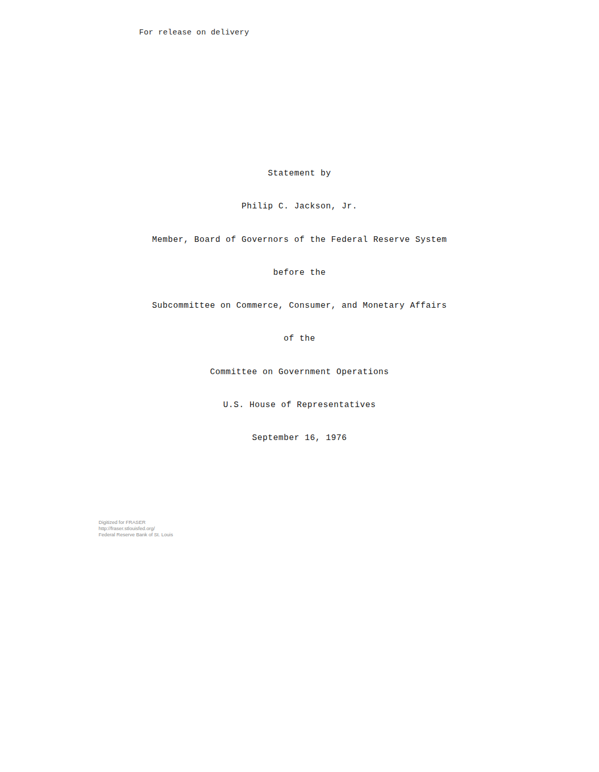For release on delivery
Statement by
Philip C. Jackson, Jr.
Member, Board of Governors of the Federal Reserve System
before the
Subcommittee on Commerce, Consumer, and Monetary Affairs
of the
Committee on Government Operations
U.S. House of Representatives
September 16, 1976
Digitized for FRASER
http://fraser.stlouisfed.org/
Federal Reserve Bank of St. Louis